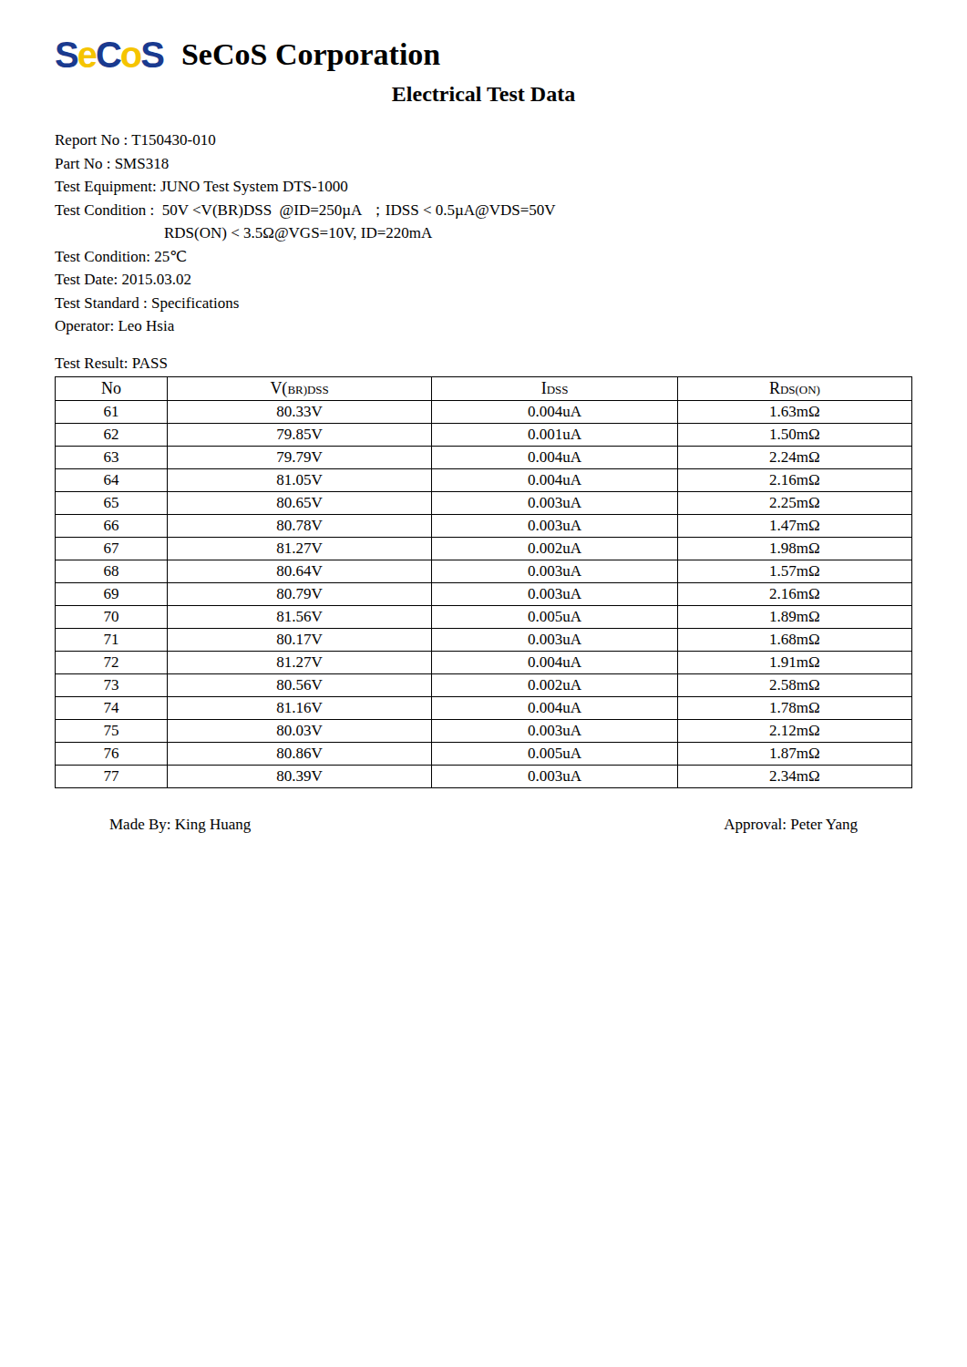Se Co S
SeCoS Corporation
Electrical Test Data
Report No : T150430-010
Part No : SMS318
Test Equipment: JUNO Test System DTS-1000
Test Condition : 50V <V(BR)DSS @ID=250µA ；IDSS < 0.5µA@VDS=50V
RDS(ON) < 3.5Ω@VGS=10V, ID=220mA
Test Condition: 25℃
Test Date: 2015.03.02
Test Standard : Specifications
Operator: Leo Hsia
Test Result: PASS
| No | V( BR)DSS | I DSS | R DS(ON) |
| --- | --- | --- | --- |
| 61 | 80.33V | 0.004uA | 1.63mΩ |
| 62 | 79.85V | 0.001uA | 1.50mΩ |
| 63 | 79.79V | 0.004uA | 2.24mΩ |
| 64 | 81.05V | 0.004uA | 2.16mΩ |
| 65 | 80.65V | 0.003uA | 2.25mΩ |
| 66 | 80.78V | 0.003uA | 1.47mΩ |
| 67 | 81.27V | 0.002uA | 1.98mΩ |
| 68 | 80.64V | 0.003uA | 1.57mΩ |
| 69 | 80.79V | 0.003uA | 2.16mΩ |
| 70 | 81.56V | 0.005uA | 1.89mΩ |
| 71 | 80.17V | 0.003uA | 1.68mΩ |
| 72 | 81.27V | 0.004uA | 1.91mΩ |
| 73 | 80.56V | 0.002uA | 2.58mΩ |
| 74 | 81.16V | 0.004uA | 1.78mΩ |
| 75 | 80.03V | 0.003uA | 2.12mΩ |
| 76 | 80.86V | 0.005uA | 1.87mΩ |
| 77 | 80.39V | 0.003uA | 2.34mΩ |
Made By: King Huang
Approval: Peter Yang